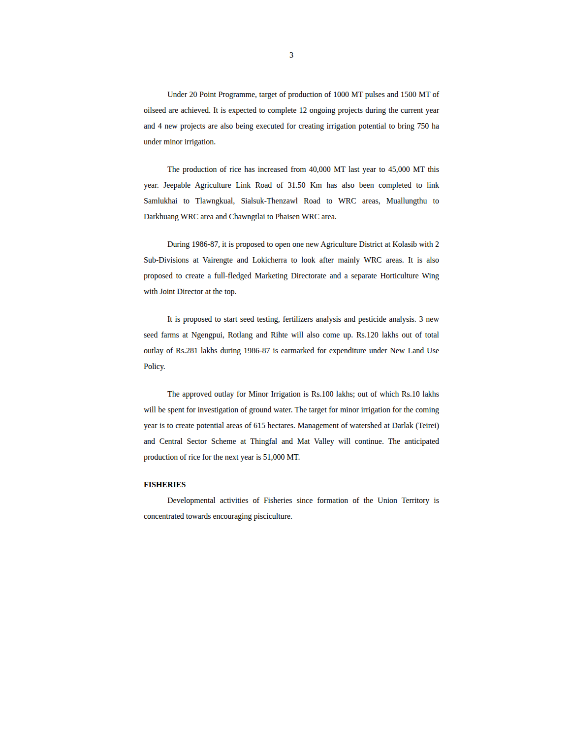3
Under 20 Point Programme, target of production of 1000 MT pulses and 1500 MT of oilseed are achieved. It is expected to complete 12 ongoing projects during the current year and 4 new projects are also being executed for creating irrigation potential to bring 750 ha under minor irrigation.
The production of rice has increased from 40,000 MT last year to 45,000 MT this year. Jeepable Agriculture Link Road of 31.50 Km has also been completed to link Samlukhai to Tlawngkual, Sialsuk-Thenzawl Road to WRC areas, Muallungthu to Darkhuang WRC area and Chawngtlai to Phaisen WRC area.
During 1986-87, it is proposed to open one new Agriculture District at Kolasib with 2 Sub-Divisions at Vairengte and Lokicherra to look after mainly WRC areas. It is also proposed to create a full-fledged Marketing Directorate and a separate Horticulture Wing with Joint Director at the top.
It is proposed to start seed testing, fertilizers analysis and pesticide analysis. 3 new seed farms at Ngengpui, Rotlang and Rihte will also come up. Rs.120 lakhs out of total outlay of Rs.281 lakhs during 1986-87 is earmarked for expenditure under New Land Use Policy.
The approved outlay for Minor Irrigation is Rs.100 lakhs; out of which Rs.10 lakhs will be spent for investigation of ground water. The target for minor irrigation for the coming year is to create potential areas of 615 hectares. Management of watershed at Darlak (Teirei) and Central Sector Scheme at Thingfal and Mat Valley will continue. The anticipated production of rice for the next year is 51,000 MT.
Fisheries
Developmental activities of Fisheries since formation of the Union Territory is concentrated towards encouraging pisciculture.